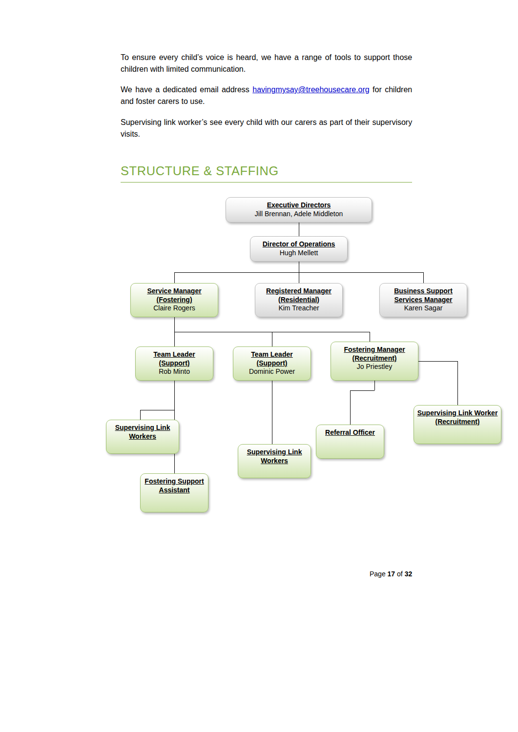To ensure every child’s voice is heard, we have a range of tools to support those children with limited communication.
We have a dedicated email address havingmysay@treehousecare.org for children and foster carers to use.
Supervising link worker’s see every child with our carers as part of their supervisory visits.
STRUCTURE & STAFFING
Executive Directors Jill Brennan, Adele Middleton
Director of Operations Hugh Mellett
Service Manager (Fostering) Claire Rogers
Registered Manager (Residential) Kim Treacher
Business Support Services Manager Karen Sagar
Team Leader (Support) Rob Minto
Team Leader (Support) Dominic Power
Fostering Manager (Recruitment) Jo Priestley
Supervising Link Workers
Fostering Support Assistant
Supervising Link Workers
Referral Officer
Supervising Link Worker (Recruitment)
Page 17 of 32